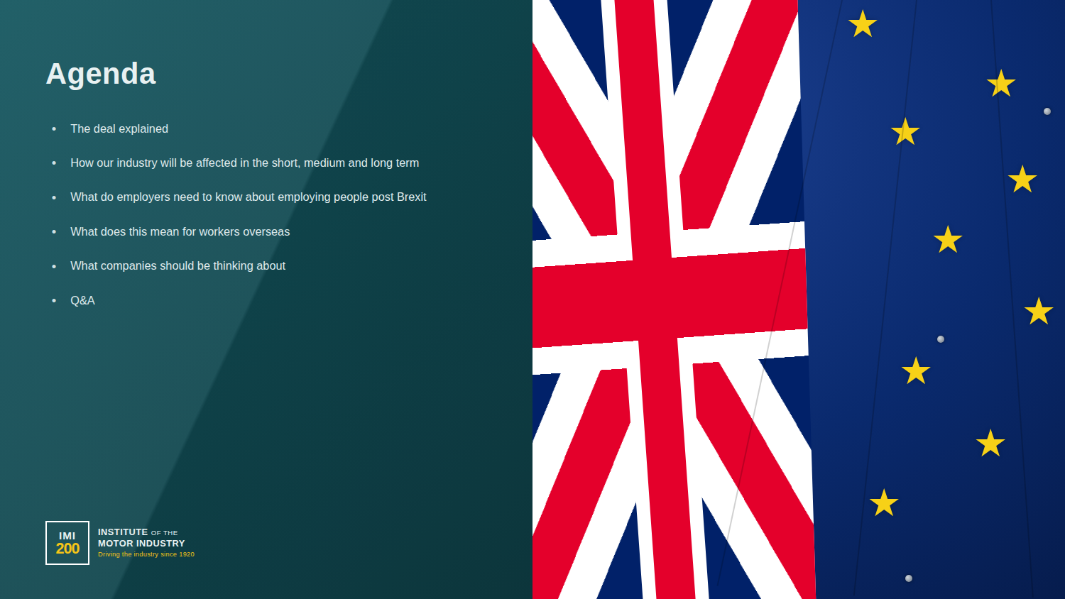Agenda
The deal explained
How our industry will be affected in the short, medium and long term
What do employers need to know about employing people post Brexit
What does this mean for workers overseas
What companies should be thinking about
Q&A
IMI 200
INSTITUTE OF THE
MOTOR INDUSTRY
Driving the industry since 1920